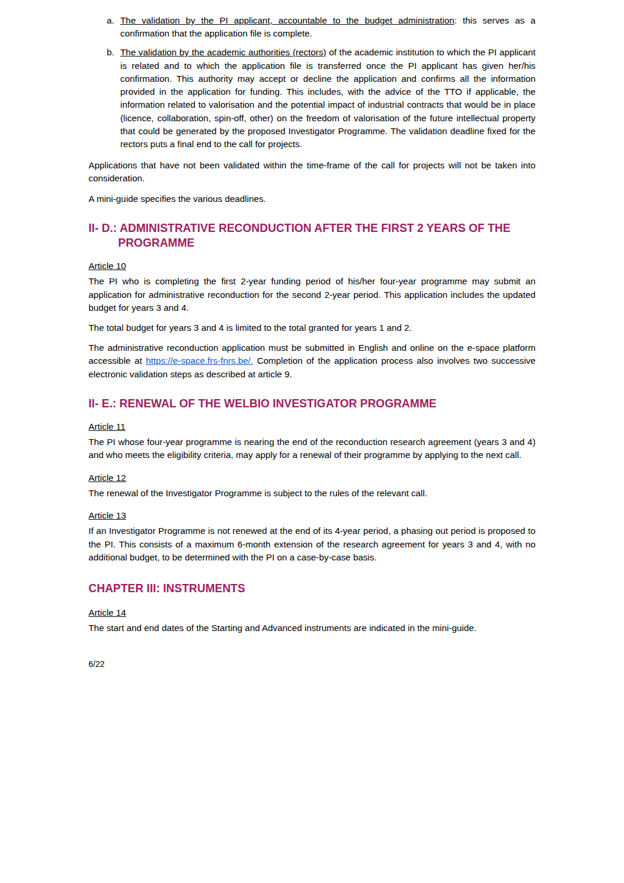The validation by the PI applicant, accountable to the budget administration: this serves as a confirmation that the application file is complete.
The validation by the academic authorities (rectors) of the academic institution to which the PI applicant is related and to which the application file is transferred once the PI applicant has given her/his confirmation. This authority may accept or decline the application and confirms all the information provided in the application for funding. This includes, with the advice of the TTO if applicable, the information related to valorisation and the potential impact of industrial contracts that would be in place (licence, collaboration, spin-off, other) on the freedom of valorisation of the future intellectual property that could be generated by the proposed Investigator Programme. The validation deadline fixed for the rectors puts a final end to the call for projects.
Applications that have not been validated within the time-frame of the call for projects will not be taken into consideration.
A mini-guide specifies the various deadlines.
II- D.: ADMINISTRATIVE RECONDUCTION AFTER THE FIRST 2 YEARS OF THE PROGRAMME
Article 10
The PI who is completing the first 2-year funding period of his/her four-year programme may submit an application for administrative reconduction for the second 2-year period. This application includes the updated budget for years 3 and 4.
The total budget for years 3 and 4 is limited to the total granted for years 1 and 2.
The administrative reconduction application must be submitted in English and online on the e-space platform accessible at https://e-space.frs-fnrs.be/. Completion of the application process also involves two successive electronic validation steps as described at article 9.
II- E.: RENEWAL OF THE WELBIO INVESTIGATOR PROGRAMME
Article 11
The PI whose four-year programme is nearing the end of the reconduction research agreement (years 3 and 4) and who meets the eligibility criteria, may apply for a renewal of their programme by applying to the next call.
Article 12
The renewal of the Investigator Programme is subject to the rules of the relevant call.
Article 13
If an Investigator Programme is not renewed at the end of its 4-year period, a phasing out period is proposed to the PI. This consists of a maximum 6-month extension of the research agreement for years 3 and 4, with no additional budget, to be determined with the PI on a case-by-case basis.
CHAPTER III: INSTRUMENTS
Article 14
The start and end dates of the Starting and Advanced instruments are indicated in the mini-guide.
6/22